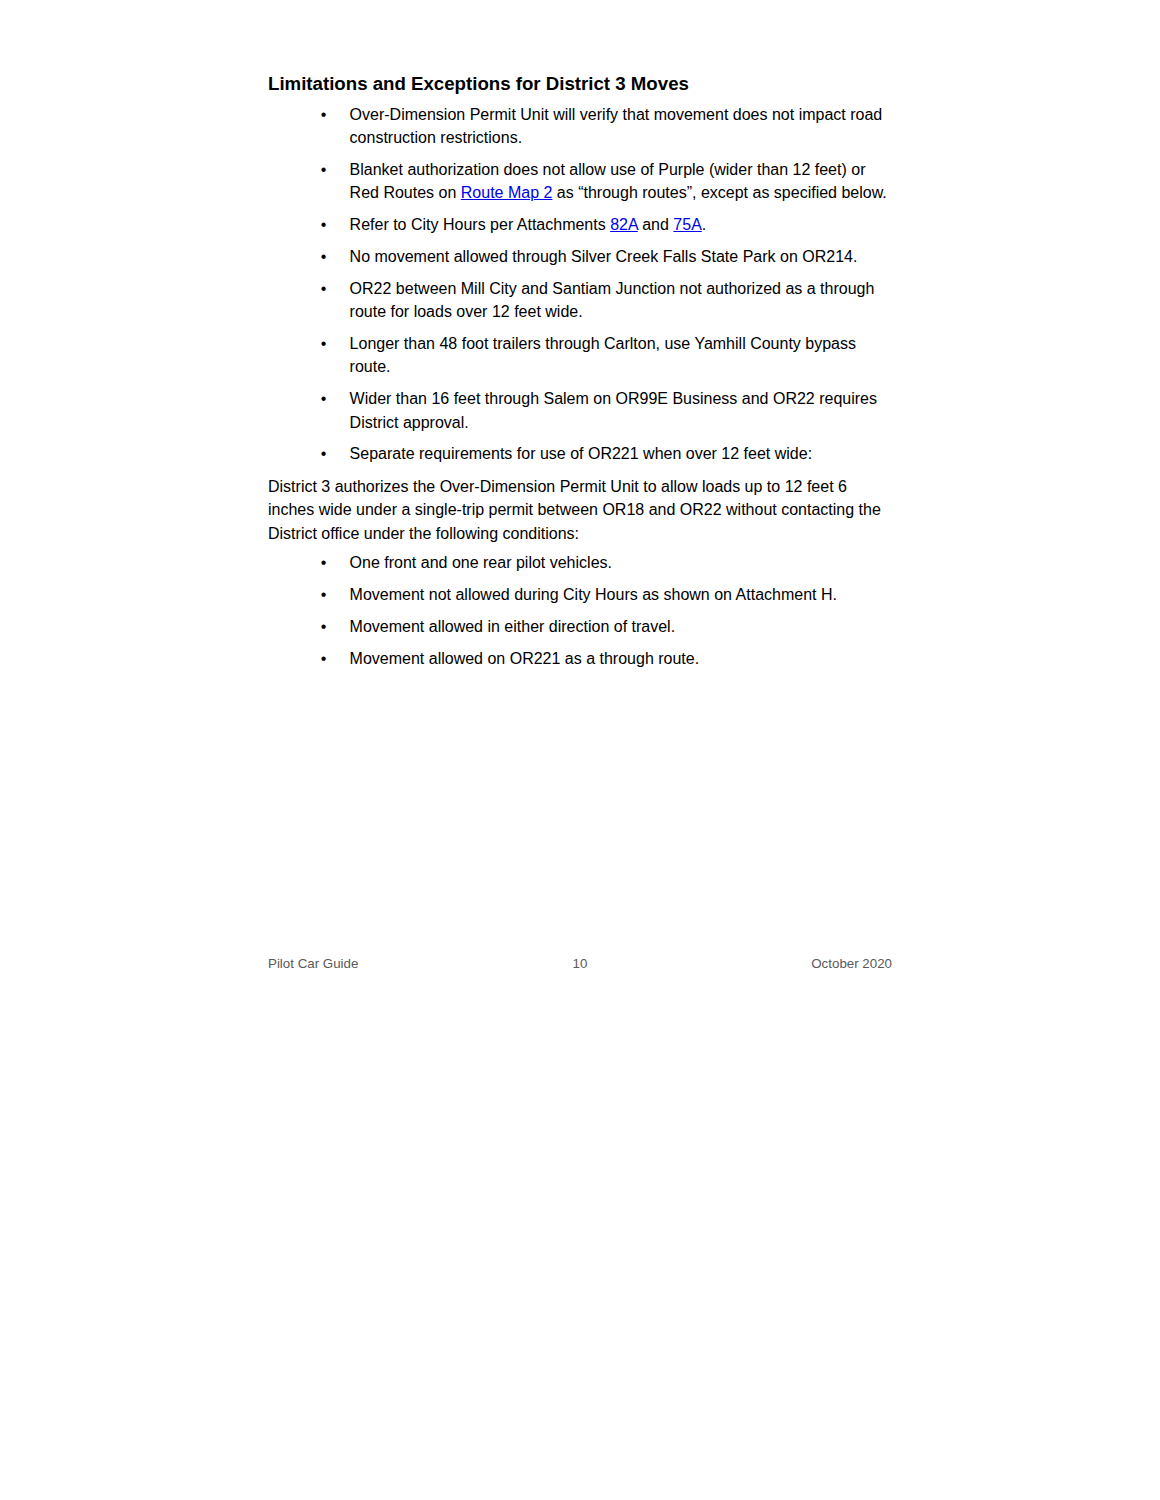Limitations and Exceptions for District 3 Moves
Over-Dimension Permit Unit will verify that movement does not impact road construction restrictions.
Blanket authorization does not allow use of Purple (wider than 12 feet) or Red Routes on Route Map 2 as “through routes”, except as specified below.
Refer to City Hours per Attachments 82A and 75A.
No movement allowed through Silver Creek Falls State Park on OR214.
OR22 between Mill City and Santiam Junction not authorized as a through route for loads over 12 feet wide.
Longer than 48 foot trailers through Carlton, use Yamhill County bypass route.
Wider than 16 feet through Salem on OR99E Business and OR22 requires District approval.
Separate requirements for use of OR221 when over 12 feet wide:
District 3 authorizes the Over-Dimension Permit Unit to allow loads up to 12 feet 6 inches wide under a single-trip permit between OR18 and OR22 without contacting the District office under the following conditions:
One front and one rear pilot vehicles.
Movement not allowed during City Hours as shown on Attachment H.
Movement allowed in either direction of travel.
Movement allowed on OR221 as a through route.
Pilot Car Guide
10
October 2020